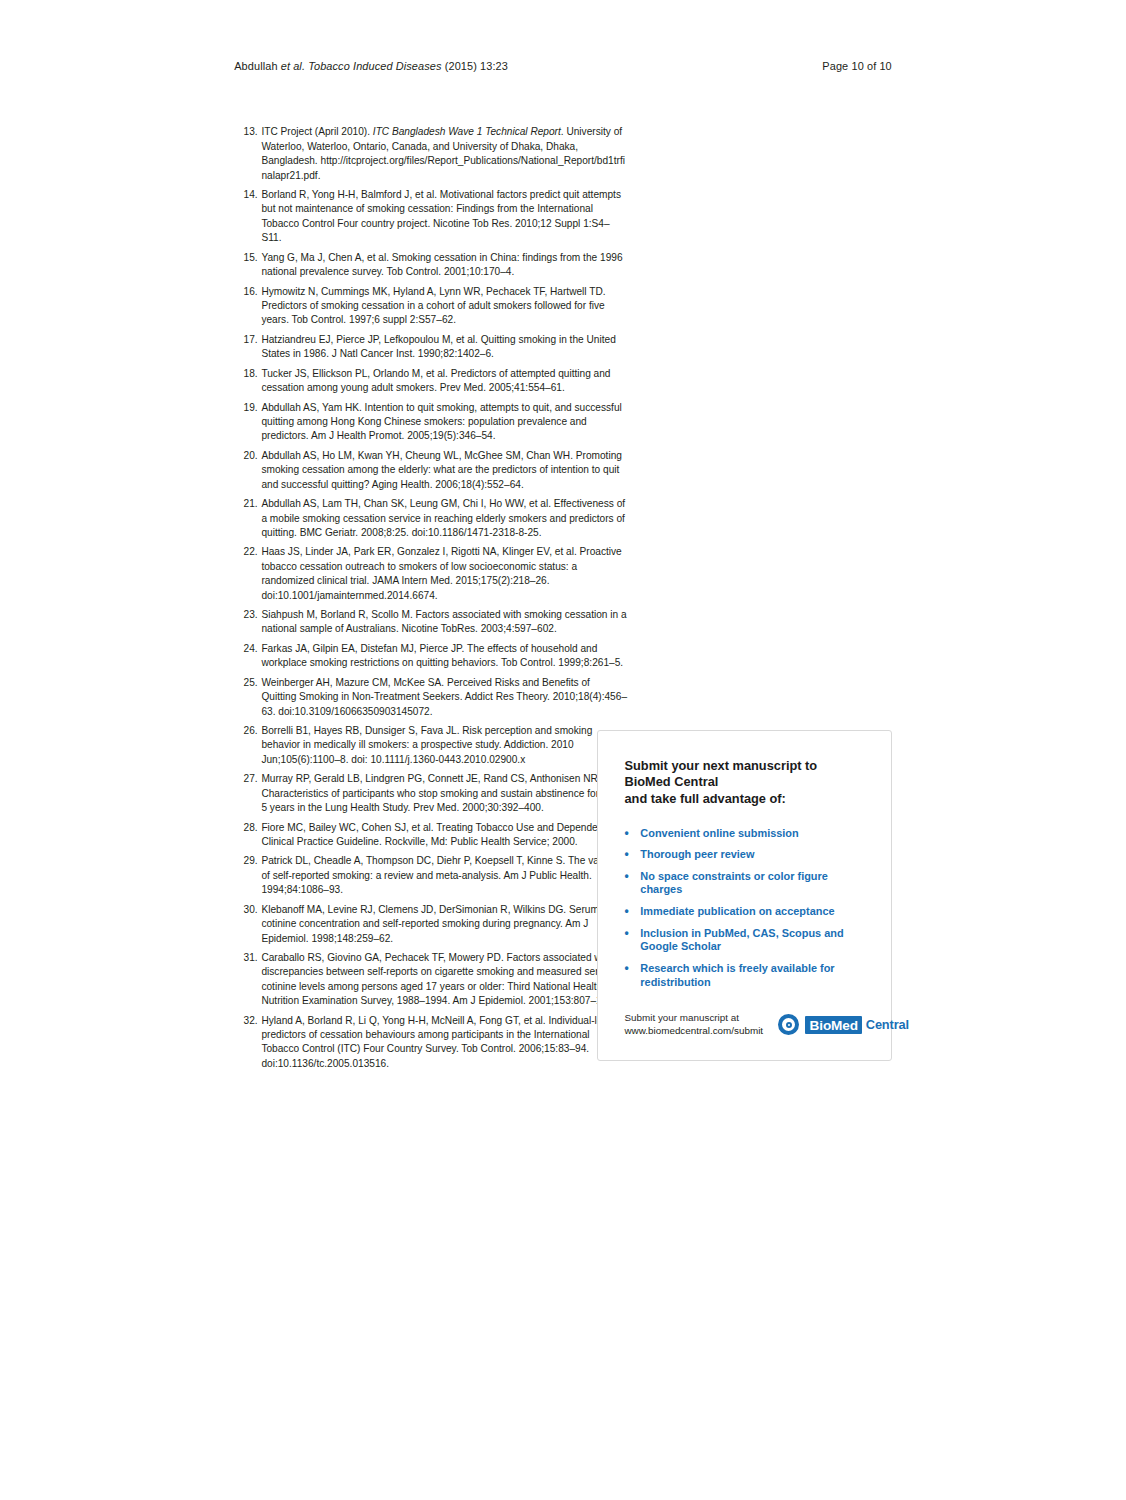Abdullah et al. Tobacco Induced Diseases (2015) 13:23
Page 10 of 10
ITC Project (April 2010). ITC Bangladesh Wave 1 Technical Report. University of Waterloo, Waterloo, Ontario, Canada, and University of Dhaka, Dhaka, Bangladesh. http://itcproject.org/files/Report_Publications/National_Report/bd1trfinalapr21.pdf.
Borland R, Yong H-H, Balmford J, et al. Motivational factors predict quit attempts but not maintenance of smoking cessation: Findings from the International Tobacco Control Four country project. Nicotine Tob Res. 2010;12 Suppl 1:S4–S11.
Yang G, Ma J, Chen A, et al. Smoking cessation in China: findings from the 1996 national prevalence survey. Tob Control. 2001;10:170–4.
Hymowitz N, Cummings MK, Hyland A, Lynn WR, Pechacek TF, Hartwell TD. Predictors of smoking cessation in a cohort of adult smokers followed for five years. Tob Control. 1997;6 suppl 2:S57–62.
Hatziandreu EJ, Pierce JP, Lefkopoulou M, et al. Quitting smoking in the United States in 1986. J Natl Cancer Inst. 1990;82:1402–6.
Tucker JS, Ellickson PL, Orlando M, et al. Predictors of attempted quitting and cessation among young adult smokers. Prev Med. 2005;41:554–61.
Abdullah AS, Yam HK. Intention to quit smoking, attempts to quit, and successful quitting among Hong Kong Chinese smokers: population prevalence and predictors. Am J Health Promot. 2005;19(5):346–54.
Abdullah AS, Ho LM, Kwan YH, Cheung WL, McGhee SM, Chan WH. Promoting smoking cessation among the elderly: what are the predictors of intention to quit and successful quitting? Aging Health. 2006;18(4):552–64.
Abdullah AS, Lam TH, Chan SK, Leung GM, Chi I, Ho WW, et al. Effectiveness of a mobile smoking cessation service in reaching elderly smokers and predictors of quitting. BMC Geriatr. 2008;8:25. doi:10.1186/1471-2318-8-25.
Haas JS, Linder JA, Park ER, Gonzalez I, Rigotti NA, Klinger EV, et al. Proactive tobacco cessation outreach to smokers of low socioeconomic status: a randomized clinical trial. JAMA Intern Med. 2015;175(2):218–26. doi:10.1001/jamainternmed.2014.6674.
Siahpush M, Borland R, Scollo M. Factors associated with smoking cessation in a national sample of Australians. Nicotine TobRes. 2003;4:597–602.
Farkas JA, Gilpin EA, Distefan MJ, Pierce JP. The effects of household and workplace smoking restrictions on quitting behaviors. Tob Control. 1999;8:261–5.
Weinberger AH, Mazure CM, McKee SA. Perceived Risks and Benefits of Quitting Smoking in Non-Treatment Seekers. Addict Res Theory. 2010;18(4):456–63. doi:10.3109/16066350903145072.
Borrelli B1, Hayes RB, Dunsiger S, Fava JL. Risk perception and smoking behavior in medically ill smokers: a prospective study. Addiction. 2010 Jun;105(6):1100–8. doi: 10.1111/j.1360-0443.2010.02900.x
Murray RP, Gerald LB, Lindgren PG, Connett JE, Rand CS, Anthonisen NR. Characteristics of participants who stop smoking and sustain abstinence for 1 and 5 years in the Lung Health Study. Prev Med. 2000;30:392–400.
Fiore MC, Bailey WC, Cohen SJ, et al. Treating Tobacco Use and Dependence, Clinical Practice Guideline. Rockville, Md: Public Health Service; 2000.
Patrick DL, Cheadle A, Thompson DC, Diehr P, Koepsell T, Kinne S. The validity of self-reported smoking: a review and meta-analysis. Am J Public Health. 1994;84:1086–93.
Klebanoff MA, Levine RJ, Clemens JD, DerSimonian R, Wilkins DG. Serum cotinine concentration and self-reported smoking during pregnancy. Am J Epidemiol. 1998;148:259–62.
Caraballo RS, Giovino GA, Pechacek TF, Mowery PD. Factors associated with discrepancies between self-reports on cigarette smoking and measured serum cotinine levels among persons aged 17 years or older: Third National Health and Nutrition Examination Survey, 1988–1994. Am J Epidemiol. 2001;153:807–14.
Hyland A, Borland R, Li Q, Yong H-H, McNeill A, Fong GT, et al. Individual-level predictors of cessation behaviours among participants in the International Tobacco Control (ITC) Four Country Survey. Tob Control. 2006;15:83–94. doi:10.1136/tc.2005.013516.
Submit your next manuscript to BioMed Central
and take full advantage of:
Convenient online submission
Thorough peer review
No space constraints or color figure charges
Immediate publication on acceptance
Inclusion in PubMed, CAS, Scopus and Google Scholar
Research which is freely available for redistribution
Submit your manuscript at
www.biomedcentral.com/submit
BioMed Central